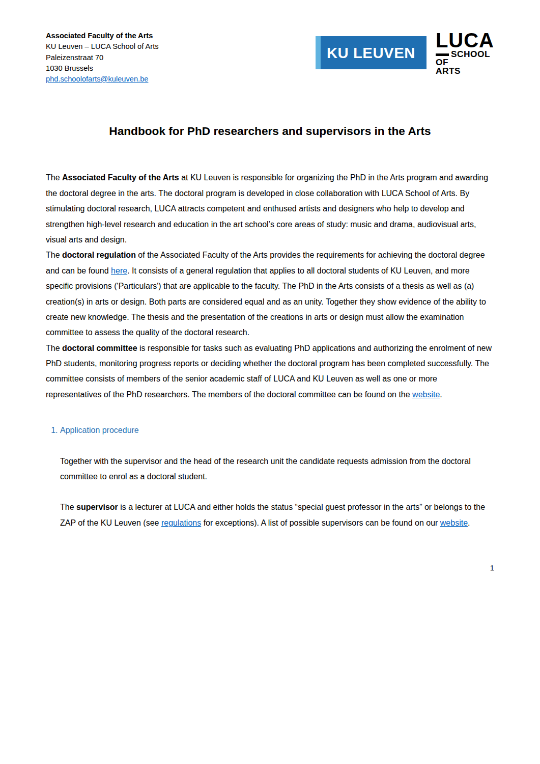Associated Faculty of the Arts
KU Leuven – LUCA School of Arts
Paleizenstraat 70
1030 Brussels
phd.schoolofarts@kuleuven.be
KU LEUVEN
LUCA SCHOOL OF ARTS
Handbook for PhD researchers and supervisors in the Arts
The Associated Faculty of the Arts at KU Leuven is responsible for organizing the PhD in the Arts program and awarding the doctoral degree in the arts. The doctoral program is developed in close collaboration with LUCA School of Arts. By stimulating doctoral research, LUCA attracts competent and enthused artists and designers who help to develop and strengthen high-level research and education in the art school’s core areas of study: music and drama, audiovisual arts, visual arts and design.
The doctoral regulation of the Associated Faculty of the Arts provides the requirements for achieving the doctoral degree and can be found here. It consists of a general regulation that applies to all doctoral students of KU Leuven, and more specific provisions ('Particulars') that are applicable to the faculty. The PhD in the Arts consists of a thesis as well as (a) creation(s) in arts or design. Both parts are considered equal and as an unity. Together they show evidence of the ability to create new knowledge. The thesis and the presentation of the creations in arts or design must allow the examination committee to assess the quality of the doctoral research.
The doctoral committee is responsible for tasks such as evaluating PhD applications and authorizing the enrolment of new PhD students, monitoring progress reports or deciding whether the doctoral program has been completed successfully. The committee consists of members of the senior academic staff of LUCA and KU Leuven as well as one or more representatives of the PhD researchers. The members of the doctoral committee can be found on the website.
Application procedure
Together with the supervisor and the head of the research unit the candidate requests admission from the doctoral committee to enrol as a doctoral student.
The supervisor is a lecturer at LUCA and either holds the status “special guest professor in the arts” or belongs to the ZAP of the KU Leuven (see regulations for exceptions). A list of possible supervisors can be found on our website.
1